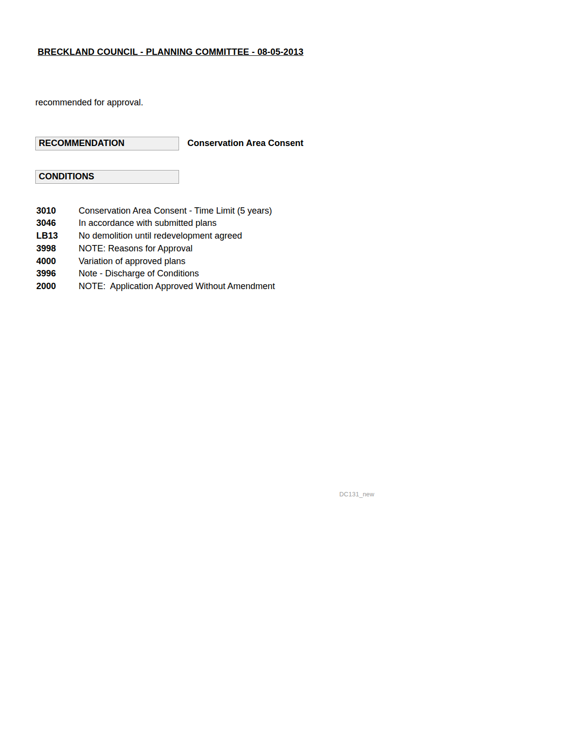BRECKLAND COUNCIL - PLANNING COMMITTEE - 08-05-2013
recommended for approval.
RECOMMENDATION
Conservation Area Consent
CONDITIONS
| 3010 | Conservation Area Consent - Time Limit (5 years) |
| 3046 | In accordance with submitted plans |
| LB13 | No demolition until redevelopment agreed |
| 3998 | NOTE: Reasons for Approval |
| 4000 | Variation of approved plans |
| 3996 | Note - Discharge of Conditions |
| 2000 | NOTE: Application Approved Without Amendment |
DC131_new